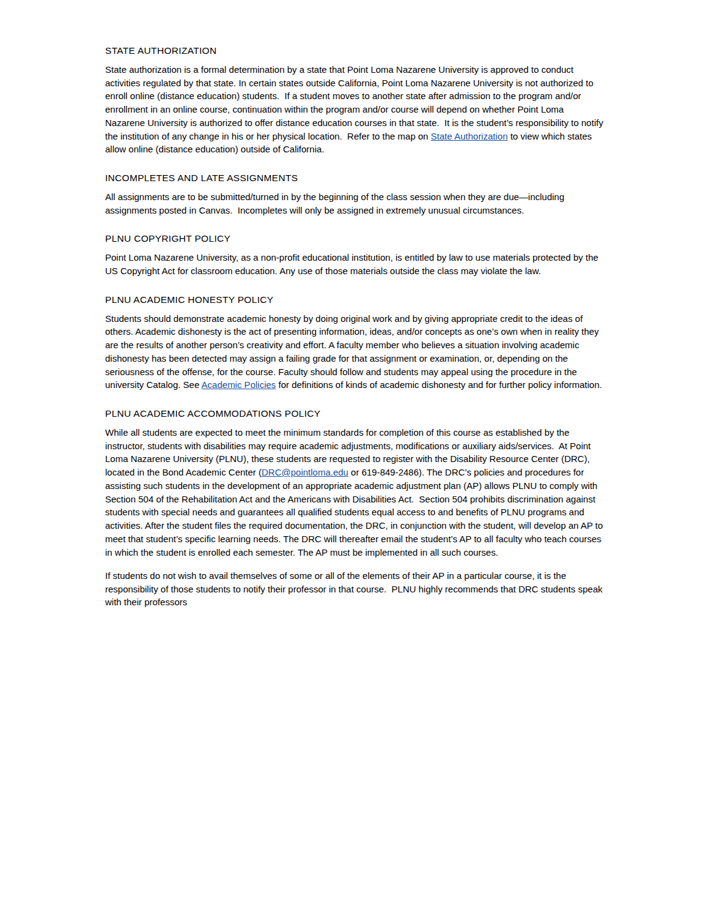STATE AUTHORIZATION
State authorization is a formal determination by a state that Point Loma Nazarene University is approved to conduct activities regulated by that state. In certain states outside California, Point Loma Nazarene University is not authorized to enroll online (distance education) students. If a student moves to another state after admission to the program and/or enrollment in an online course, continuation within the program and/or course will depend on whether Point Loma Nazarene University is authorized to offer distance education courses in that state. It is the student’s responsibility to notify the institution of any change in his or her physical location. Refer to the map on State Authorization to view which states allow online (distance education) outside of California.
INCOMPLETES AND LATE ASSIGNMENTS
All assignments are to be submitted/turned in by the beginning of the class session when they are due—including assignments posted in Canvas. Incompletes will only be assigned in extremely unusual circumstances.
PLNU COPYRIGHT POLICY
Point Loma Nazarene University, as a non-profit educational institution, is entitled by law to use materials protected by the US Copyright Act for classroom education. Any use of those materials outside the class may violate the law.
PLNU ACADEMIC HONESTY POLICY
Students should demonstrate academic honesty by doing original work and by giving appropriate credit to the ideas of others. Academic dishonesty is the act of presenting information, ideas, and/or concepts as one’s own when in reality they are the results of another person’s creativity and effort. A faculty member who believes a situation involving academic dishonesty has been detected may assign a failing grade for that assignment or examination, or, depending on the seriousness of the offense, for the course. Faculty should follow and students may appeal using the procedure in the university Catalog. See Academic Policies for definitions of kinds of academic dishonesty and for further policy information.
PLNU ACADEMIC ACCOMMODATIONS POLICY
While all students are expected to meet the minimum standards for completion of this course as established by the instructor, students with disabilities may require academic adjustments, modifications or auxiliary aids/services. At Point Loma Nazarene University (PLNU), these students are requested to register with the Disability Resource Center (DRC), located in the Bond Academic Center (DRC@pointloma.edu or 619-849-2486). The DRC’s policies and procedures for assisting such students in the development of an appropriate academic adjustment plan (AP) allows PLNU to comply with Section 504 of the Rehabilitation Act and the Americans with Disabilities Act. Section 504 prohibits discrimination against students with special needs and guarantees all qualified students equal access to and benefits of PLNU programs and activities. After the student files the required documentation, the DRC, in conjunction with the student, will develop an AP to meet that student’s specific learning needs. The DRC will thereafter email the student’s AP to all faculty who teach courses in which the student is enrolled each semester. The AP must be implemented in all such courses.
If students do not wish to avail themselves of some or all of the elements of their AP in a particular course, it is the responsibility of those students to notify their professor in that course. PLNU highly recommends that DRC students speak with their professors